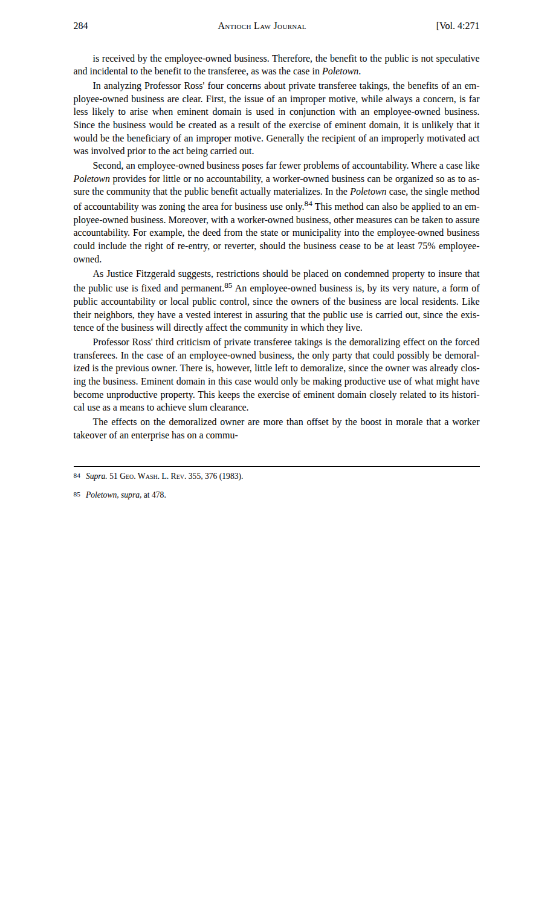284 Antioch Law Journal [Vol. 4:271
is received by the employee-owned business. Therefore, the benefit to the public is not speculative and incidental to the benefit to the transferee, as was the case in Poletown.
In analyzing Professor Ross' four concerns about private transferee takings, the benefits of an employee-owned business are clear. First, the issue of an improper motive, while always a concern, is far less likely to arise when eminent domain is used in conjunction with an employee-owned business. Since the business would be created as a result of the exercise of eminent domain, it is unlikely that it would be the beneficiary of an improper motive. Generally the recipient of an improperly motivated act was involved prior to the act being carried out.
Second, an employee-owned business poses far fewer problems of accountability. Where a case like Poletown provides for little or no accountability, a worker-owned business can be organized so as to assure the community that the public benefit actually materializes. In the Poletown case, the single method of accountability was zoning the area for business use only.84 This method can also be applied to an employee-owned business. Moreover, with a worker-owned business, other measures can be taken to assure accountability. For example, the deed from the state or municipality into the employee-owned business could include the right of re-entry, or reverter, should the business cease to be at least 75% employee-owned.
As Justice Fitzgerald suggests, restrictions should be placed on condemned property to insure that the public use is fixed and permanent.85 An employee-owned business is, by its very nature, a form of public accountability or local public control, since the owners of the business are local residents. Like their neighbors, they have a vested interest in assuring that the public use is carried out, since the existence of the business will directly affect the community in which they live.
Professor Ross' third criticism of private transferee takings is the demoralizing effect on the forced transferees. In the case of an employee-owned business, the only party that could possibly be demoralized is the previous owner. There is, however, little left to demoralize, since the owner was already closing the business. Eminent domain in this case would only be making productive use of what might have become unproductive property. This keeps the exercise of eminent domain closely related to its historical use as a means to achieve slum clearance.
The effects on the demoralized owner are more than offset by the boost in morale that a worker takeover of an enterprise has on a commu-
84 Supra. 51 Geo. Wash. L. Rev. 355, 376 (1983).
85 Poletown, supra, at 478.